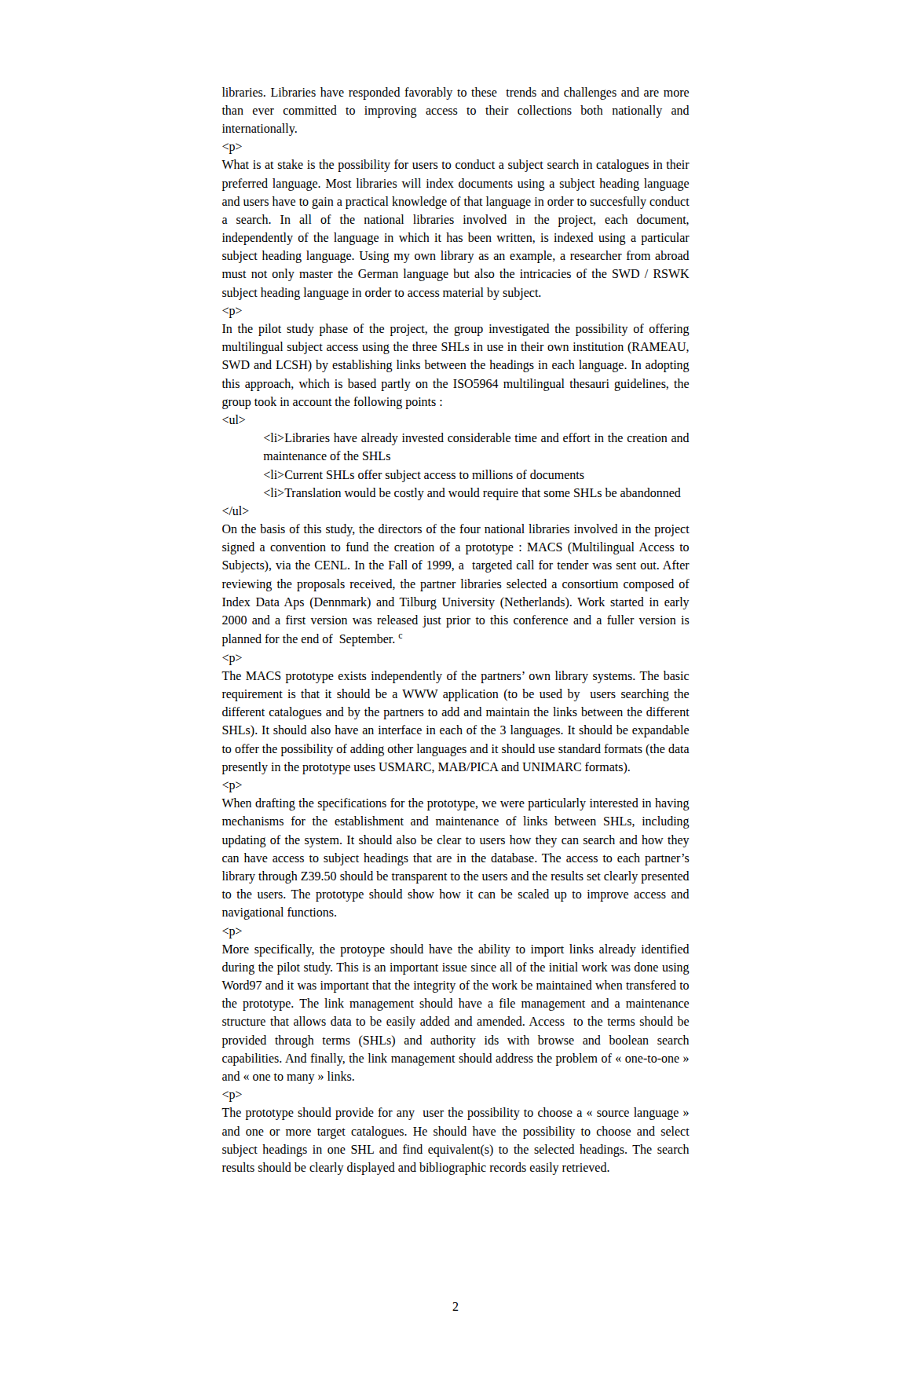libraries. Libraries have responded favorably to these trends and challenges and are more than ever committed to improving access to their collections both nationally and internationally.
<p>
What is at stake is the possibility for users to conduct a subject search in catalogues in their preferred language. Most libraries will index documents using a subject heading language and users have to gain a practical knowledge of that language in order to succesfully conduct a search. In all of the national libraries involved in the project, each document, independently of the language in which it has been written, is indexed using a particular subject heading language. Using my own library as an example, a researcher from abroad must not only master the German language but also the intricacies of the SWD / RSWK subject heading language in order to access material by subject.
<p>
In the pilot study phase of the project, the group investigated the possibility of offering multilingual subject access using the three SHLs in use in their own institution (RAMEAU, SWD and LCSH) by establishing links between the headings in each language. In adopting this approach, which is based partly on the ISO5964 multilingual thesauri guidelines, the group took in account the following points :
<ul>
<li>Libraries have already invested considerable time and effort in the creation and maintenance of the SHLs
<li>Current SHLs offer subject access to millions of documents
<li>Translation would be costly and would require that some SHLs be abandonned
</ul>
On the basis of this study, the directors of the four national libraries involved in the project signed a convention to fund the creation of a prototype : MACS (Multilingual Access to Subjects), via the CENL. In the Fall of 1999, a targeted call for tender was sent out. After reviewing the proposals received, the partner libraries selected a consortium composed of Index Data Aps (Dennmark) and Tilburg University (Netherlands). Work started in early 2000 and a first version was released just prior to this conference and a fuller version is planned for the end of September. c
<p>
The MACS prototype exists independently of the partners’ own library systems. The basic requirement is that it should be a WWW application (to be used by users searching the different catalogues and by the partners to add and maintain the links between the different SHLs). It should also have an interface in each of the 3 languages. It should be expandable to offer the possibility of adding other languages and it should use standard formats (the data presently in the prototype uses USMARC, MAB/PICA and UNIMARC formats).
<p>
When drafting the specifications for the prototype, we were particularly interested in having mechanisms for the establishment and maintenance of links between SHLs, including updating of the system. It should also be clear to users how they can search and how they can have access to subject headings that are in the database. The access to each partner’s library through Z39.50 should be transparent to the users and the results set clearly presented to the users. The prototype should show how it can be scaled up to improve access and navigational functions.
<p>
More specifically, the protoype should have the ability to import links already identified during the pilot study. This is an important issue since all of the initial work was done using Word97 and it was important that the integrity of the work be maintained when transfered to the prototype. The link management should have a file management and a maintenance structure that allows data to be easily added and amended. Access to the terms should be provided through terms (SHLs) and authority ids with browse and boolean search capabilities. And finally, the link management should address the problem of « one-to-one » and « one to many » links.
<p>
The prototype should provide for any user the possibility to choose a « source language » and one or more target catalogues. He should have the possibility to choose and select subject headings in one SHL and find equivalent(s) to the selected headings. The search results should be clearly displayed and bibliographic records easily retrieved.
2